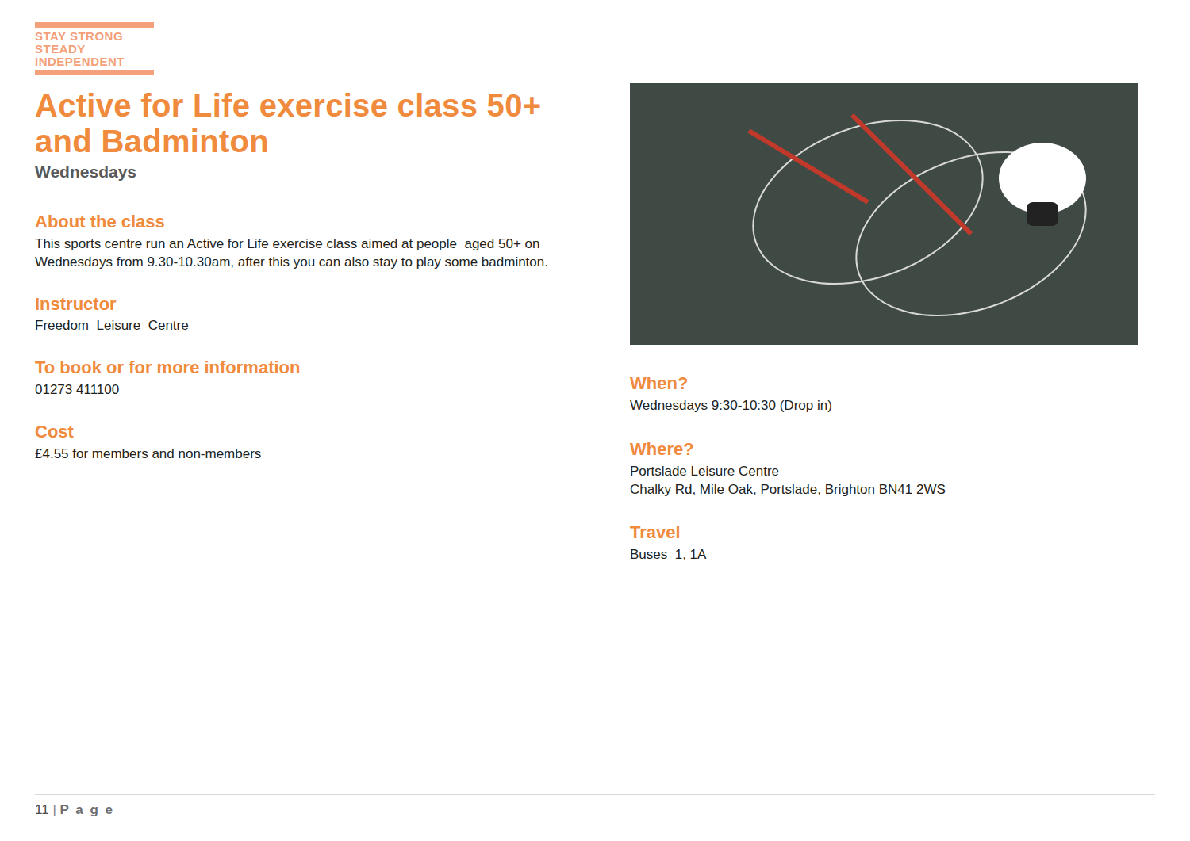Stay Strong
Steady
Independent
Active for Life exercise class 50+ and Badminton
Wednesdays
About the class
This sports centre run an Active for Life exercise class aimed at people aged 50+ on Wednesdays from 9.30-10.30am, after this you can also stay to play some badminton.
Instructor
Freedom Leisure Centre
To book or for more information
01273 411100
Cost
£4.55 for members and non-members
When?
Wednesdays 9:30-10:30 (Drop in)
Where?
Portslade Leisure Centre
Chalky Rd, Mile Oak, Portslade, Brighton BN41 2WS
Travel
Buses 1, 1A
11 | P a g e